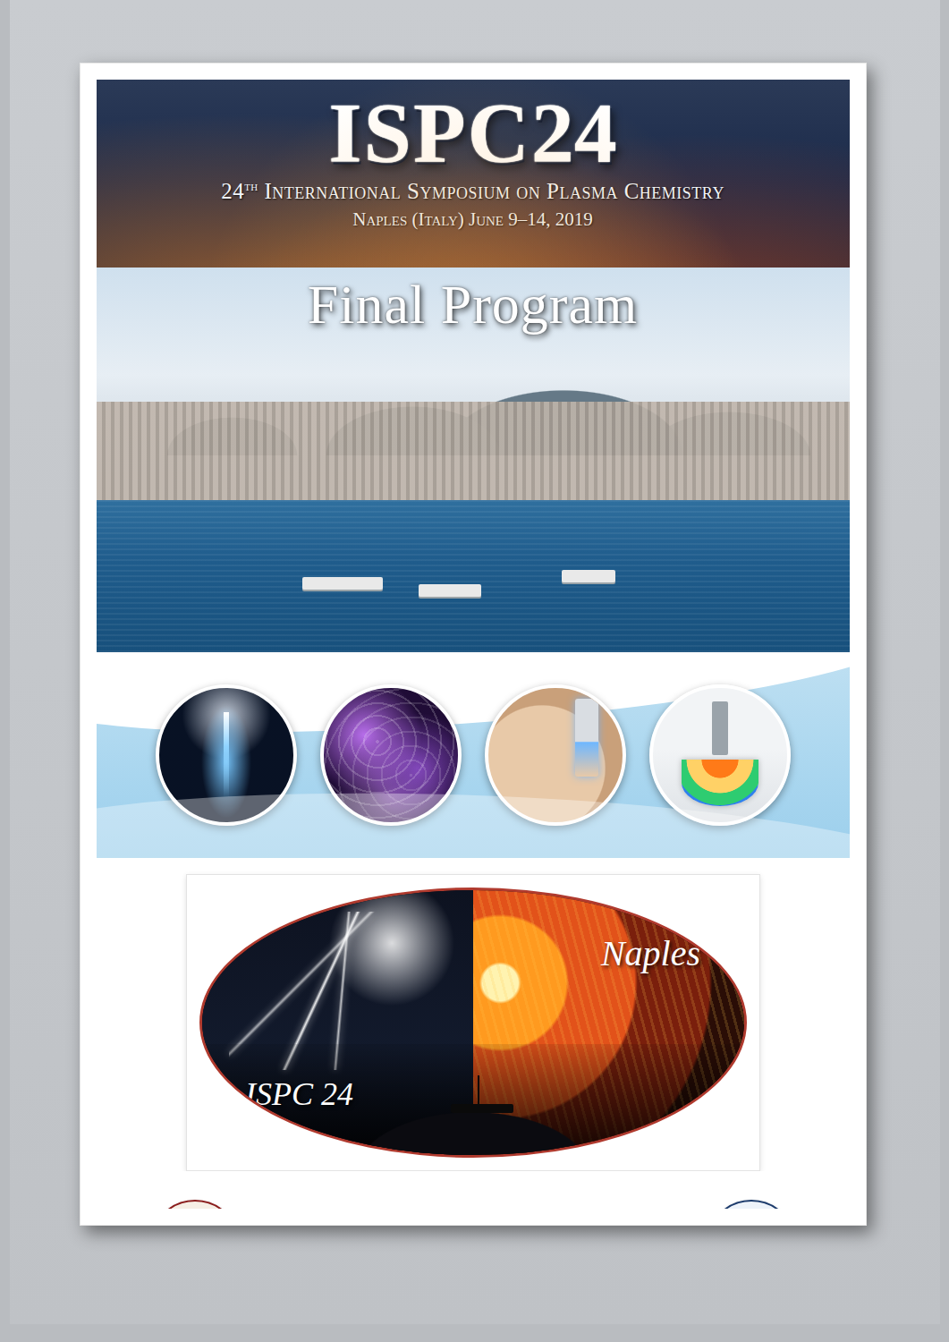ISPC24
24th International Symposium on Plasma Chemistry
Naples (Italy) June 9–14, 2019
Final Program
Naples ISPC 24
ALMA MATER
STUDIORUM
A.D. 1088
Alma Mater Studiorum
Università di Bologna
SIGILLUM
UNIVERSITATIS
TERGESTINAE
MCMXXIV
www.ispc24.com
ISPC 24 — 24th International Symposium on Plasma Chemistry, Naples (Italy), June 9–14, 2019. Final Program. Organized with the Alma Mater Studiorum Università di Bologna and the Università di Trieste. Website: www.ispc24.com